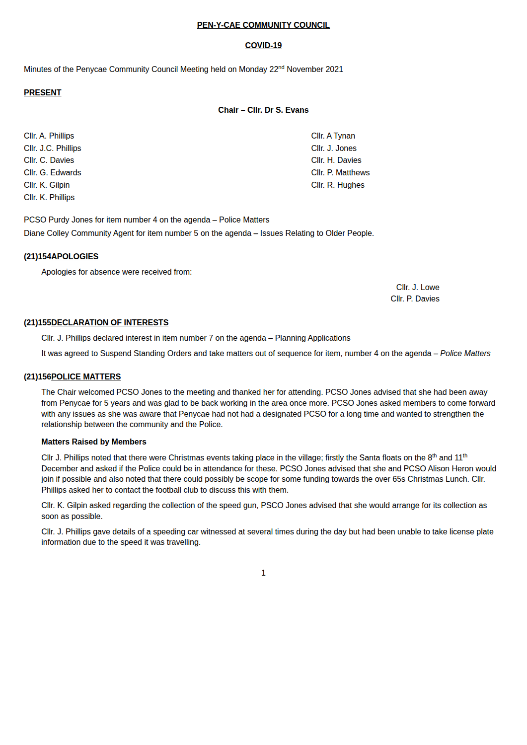PEN-Y-CAE COMMUNITY COUNCIL
COVID-19
Minutes of the Penycae Community Council Meeting held on Monday 22nd November 2021
PRESENT
Chair – Cllr. Dr S. Evans
| Cllr. A. Phillips | Cllr. A Tynan |
| Cllr. J.C. Phillips | Cllr. J. Jones |
| Cllr. C. Davies | Cllr. H. Davies |
| Cllr. G. Edwards | Cllr. P. Matthews |
| Cllr. K. Gilpin | Cllr. R. Hughes |
| Cllr. K. Phillips | |
PCSO Purdy Jones for item number 4 on the agenda – Police Matters
Diane Colley Community Agent for item number 5 on the agenda – Issues Relating to Older People.
(21)154 APOLOGIES
Apologies for absence were received from:
Cllr. J. Lowe
Cllr. P. Davies
(21)155 DECLARATION OF INTERESTS
Cllr. J. Phillips declared interest in item number 7 on the agenda – Planning Applications
It was agreed to Suspend Standing Orders and take matters out of sequence for item, number 4 on the agenda – Police Matters
(21)156 POLICE MATTERS
The Chair welcomed PCSO Jones to the meeting and thanked her for attending. PCSO Jones advised that she had been away from Penycae for 5 years and was glad to be back working in the area once more. PCSO Jones asked members to come forward with any issues as she was aware that Penycae had not had a designated PCSO for a long time and wanted to strengthen the relationship between the community and the Police.
Matters Raised by Members
Cllr J. Phillips noted that there were Christmas events taking place in the village; firstly the Santa floats on the 8th and 11th December and asked if the Police could be in attendance for these. PCSO Jones advised that she and PCSO Alison Heron would join if possible and also noted that there could possibly be scope for some funding towards the over 65s Christmas Lunch. Cllr. Phillips asked her to contact the football club to discuss this with them.
Cllr. K. Gilpin asked regarding the collection of the speed gun, PSCO Jones advised that she would arrange for its collection as soon as possible.
Cllr. J. Phillips gave details of a speeding car witnessed at several times during the day but had been unable to take license plate information due to the speed it was travelling.
1